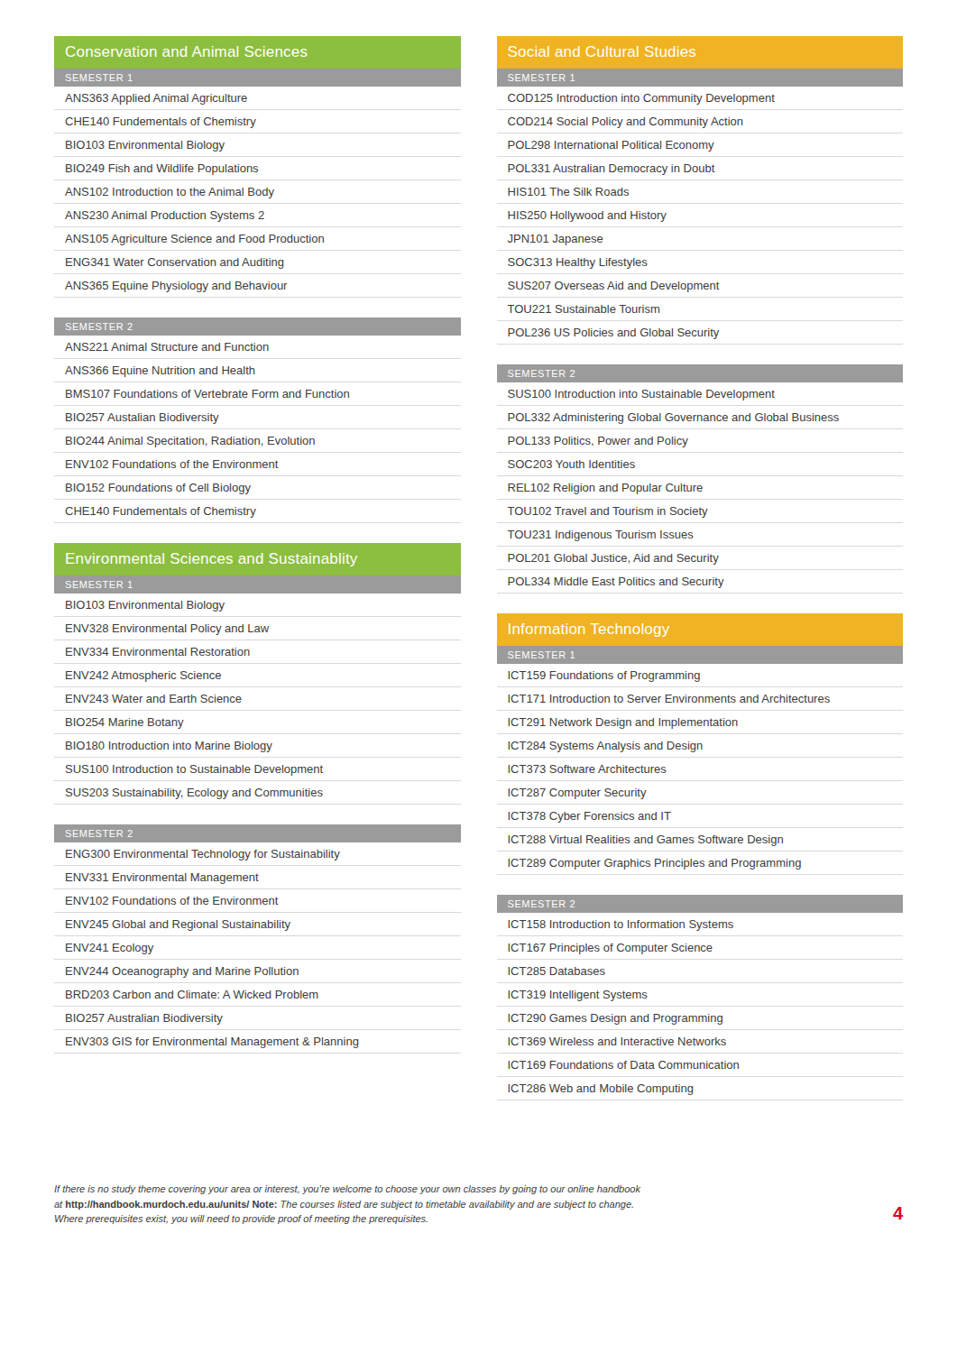Conservation and Animal Sciences
Semester 1
ANS363 Applied Animal Agriculture
CHE140 Fundementals of Chemistry
BIO103 Environmental Biology
BIO249 Fish and Wildlife Populations
ANS102 Introduction to the Animal Body
ANS230 Animal Production Systems 2
ANS105 Agriculture Science and Food Production
ENG341 Water Conservation and Auditing
ANS365 Equine Physiology and Behaviour
Semester 2
ANS221 Animal Structure and Function
ANS366 Equine Nutrition and Health
BMS107 Foundations of Vertebrate Form and Function
BIO257 Austalian Biodiversity
BIO244 Animal Specitation, Radiation, Evolution
ENV102 Foundations of the Environment
BIO152 Foundations of Cell Biology
CHE140 Fundementals of Chemistry
Environmental Sciences and Sustainablity
Semester 1
BIO103 Environmental Biology
ENV328 Environmental Policy and Law
ENV334 Environmental Restoration
ENV242 Atmospheric Science
ENV243 Water and Earth Science
BIO254 Marine Botany
BIO180 Introduction into Marine Biology
SUS100 Introduction to Sustainable Development
SUS203 Sustainability, Ecology and Communities
Semester 2
ENG300 Environmental Technology for Sustainability
ENV331 Environmental Management
ENV102 Foundations of the Environment
ENV245 Global and Regional Sustainability
ENV241 Ecology
ENV244 Oceanography and Marine Pollution
BRD203 Carbon and Climate: A Wicked Problem
BIO257 Australian Biodiversity
ENV303 GIS for Environmental Management & Planning
Social and Cultural Studies
Semester 1
COD125 Introduction into Community Development
COD214 Social Policy and Community Action
POL298 International Political Economy
POL331 Australian Democracy in Doubt
HIS101 The Silk Roads
HIS250 Hollywood and History
JPN101 Japanese
SOC313 Healthy Lifestyles
SUS207 Overseas Aid and Development
TOU221 Sustainable Tourism
POL236 US Policies and Global Security
Semester 2
SUS100 Introduction into Sustainable Development
POL332 Administering Global Governance and Global Business
POL133 Politics, Power and Policy
SOC203 Youth Identities
REL102 Religion and Popular Culture
TOU102 Travel and Tourism in Society
TOU231 Indigenous Tourism Issues
POL201 Global Justice, Aid and Security
POL334 Middle East Politics and Security
Information Technology
Semester 1
ICT159 Foundations of Programming
ICT171 Introduction to Server Environments and Architectures
ICT291 Network Design and Implementation
ICT284 Systems Analysis and Design
ICT373 Software Architectures
ICT287 Computer Security
ICT378 Cyber Forensics and IT
ICT288 Virtual Realities and Games Software Design
ICT289 Computer Graphics Principles and Programming
Semester 2
ICT158 Introduction to Information Systems
ICT167 Principles of Computer Science
ICT285 Databases
ICT319 Intelligent Systems
ICT290 Games Design and Programming
ICT369 Wireless and Interactive Networks
ICT169 Foundations of Data Communication
ICT286 Web and Mobile Computing
If there is no study theme covering your area or interest, you’re welcome to choose your own classes by going to our online handbook
at http://handbook.murdoch.edu.au/units/ Note: The courses listed are subject to timetable availability and are subject to change.
Where prerequisites exist, you will need to provide proof of meeting the prerequisites. 4